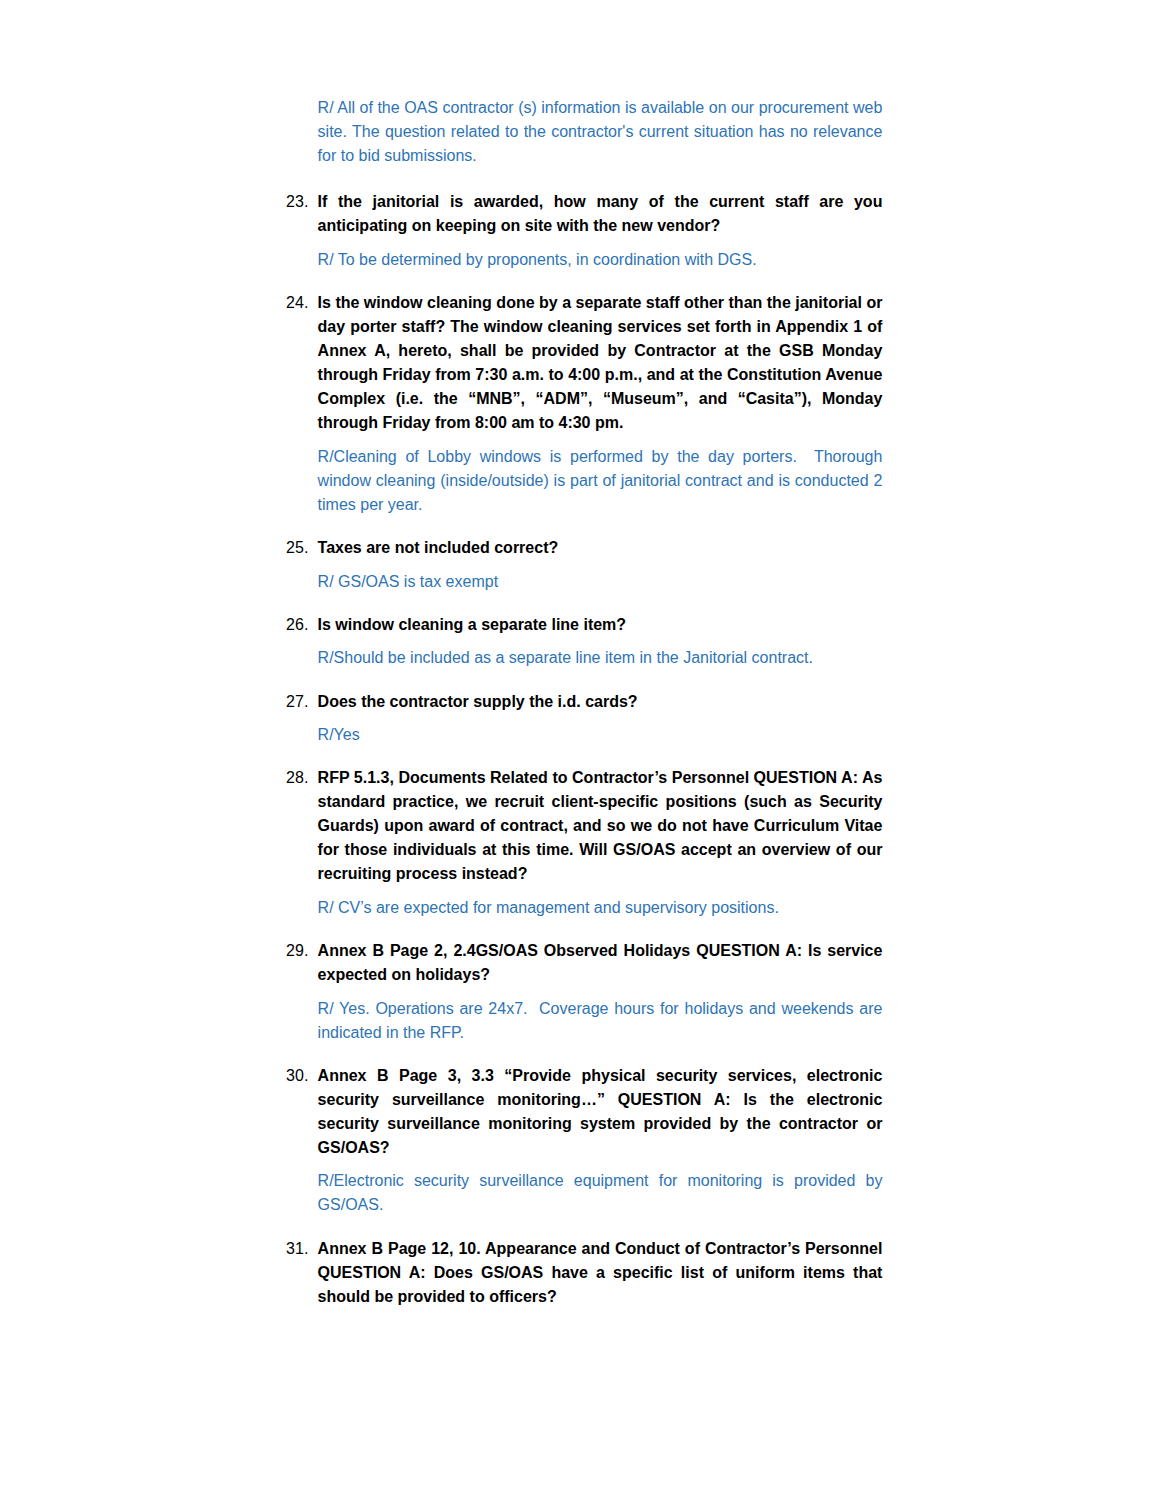R/ All of the OAS contractor (s) information is available on our procurement web site. The question related to the contractor's current situation has no relevance for to bid submissions.
If the janitorial is awarded, how many of the current staff are you anticipating on keeping on site with the new vendor?
R/ To be determined by proponents, in coordination with DGS.
Is the window cleaning done by a separate staff other than the janitorial or day porter staff? The window cleaning services set forth in Appendix 1 of Annex A, hereto, shall be provided by Contractor at the GSB Monday through Friday from 7:30 a.m. to 4:00 p.m., and at the Constitution Avenue Complex (i.e. the “MNB”, “ADM”, “Museum”, and “Casita”), Monday through Friday from 8:00 am to 4:30 pm.
R/Cleaning of Lobby windows is performed by the day porters. Thorough window cleaning (inside/outside) is part of janitorial contract and is conducted 2 times per year.
Taxes are not included correct?
R/ GS/OAS is tax exempt
Is window cleaning a separate line item?
R/Should be included as a separate line item in the Janitorial contract.
Does the contractor supply the i.d. cards?
R/Yes
RFP 5.1.3, Documents Related to Contractor’s Personnel QUESTION A: As standard practice, we recruit client-specific positions (such as Security Guards) upon award of contract, and so we do not have Curriculum Vitae for those individuals at this time. Will GS/OAS accept an overview of our recruiting process instead?
R/ CV’s are expected for management and supervisory positions.
Annex B Page 2, 2.4GS/OAS Observed Holidays QUESTION A: Is service expected on holidays?
R/ Yes. Operations are 24x7. Coverage hours for holidays and weekends are indicated in the RFP.
Annex B Page 3, 3.3 “Provide physical security services, electronic security surveillance monitoring…” QUESTION A: Is the electronic security surveillance monitoring system provided by the contractor or GS/OAS?
R/Electronic security surveillance equipment for monitoring is provided by GS/OAS.
Annex B Page 12, 10. Appearance and Conduct of Contractor’s Personnel QUESTION A: Does GS/OAS have a specific list of uniform items that should be provided to officers?